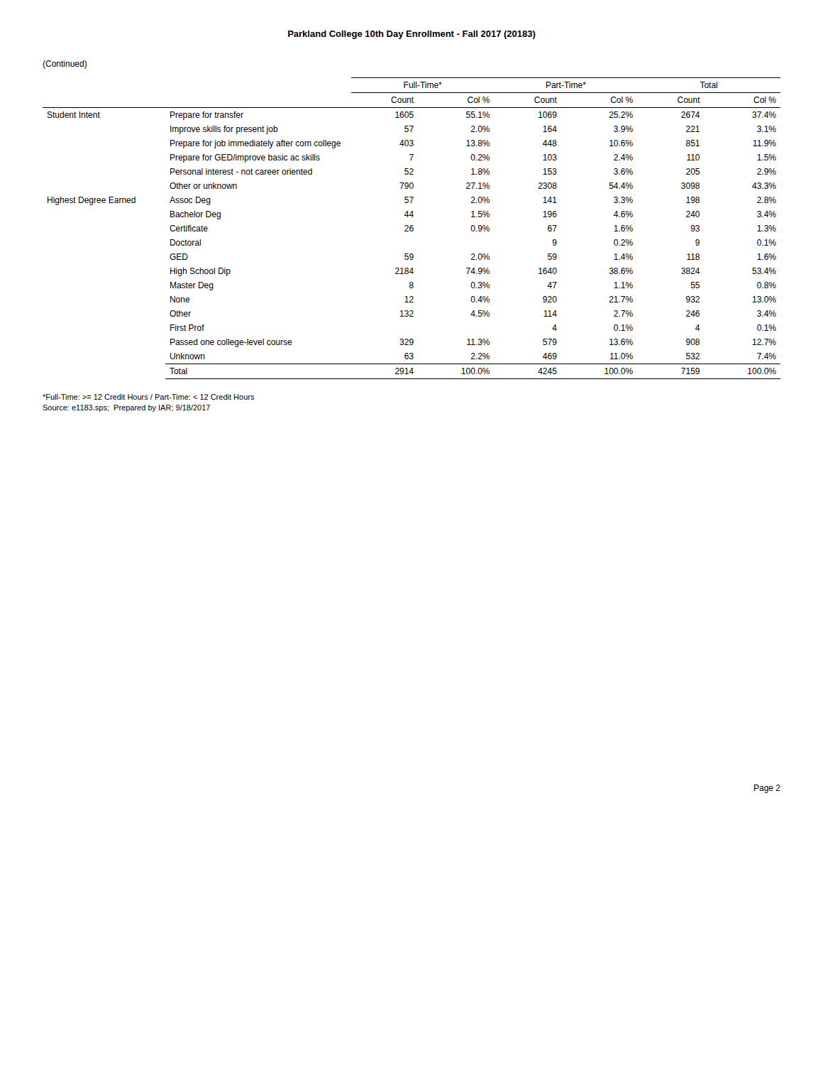Parkland College 10th Day Enrollment - Fall 2017 (20183)
(Continued)
| | Full-Time* | Part-Time* | Total |
| --- | --- | --- | --- |
| | Count | Col % | Count | Col % | Count | Col % |
| Student Intent | Prepare for transfer | 1605 | 55.1% | 1069 | 25.2% | 2674 | 37.4% |
| Improve skills for present job | 57 | 2.0% | 164 | 3.9% | 221 | 3.1% |
| Prepare for job immediately after com college | 403 | 13.8% | 448 | 10.6% | 851 | 11.9% |
| Prepare for GED/improve basic ac skills | 7 | 0.2% | 103 | 2.4% | 110 | 1.5% |
| Personal interest - not career oriented | 52 | 1.8% | 153 | 3.6% | 205 | 2.9% |
| Other or unknown | 790 | 27.1% | 2308 | 54.4% | 3098 | 43.3% |
| Highest Degree Earned | Assoc Deg | 57 | 2.0% | 141 | 3.3% | 198 | 2.8% |
| Bachelor Deg | 44 | 1.5% | 196 | 4.6% | 240 | 3.4% |
| Certificate | 26 | 0.9% | 67 | 1.6% | 93 | 1.3% |
| Doctoral | | | 9 | 0.2% | 9 | 0.1% |
| GED | 59 | 2.0% | 59 | 1.4% | 118 | 1.6% |
| High School Dip | 2184 | 74.9% | 1640 | 38.6% | 3824 | 53.4% |
| Master Deg | 8 | 0.3% | 47 | 1.1% | 55 | 0.8% |
| None | 12 | 0.4% | 920 | 21.7% | 932 | 13.0% |
| Other | 132 | 4.5% | 114 | 2.7% | 246 | 3.4% |
| First Prof | | | 4 | 0.1% | 4 | 0.1% |
| Passed one college-level course | 329 | 11.3% | 579 | 13.6% | 908 | 12.7% |
| Unknown | 63 | 2.2% | 469 | 11.0% | 532 | 7.4% |
| Total | 2914 | 100.0% | 4245 | 100.0% | 7159 | 100.0% |
*Full-Time: >= 12 Credit Hours / Part-Time: < 12 Credit Hours
Source: e1183.sps; Prepared by IAR; 9/18/2017
Page 2